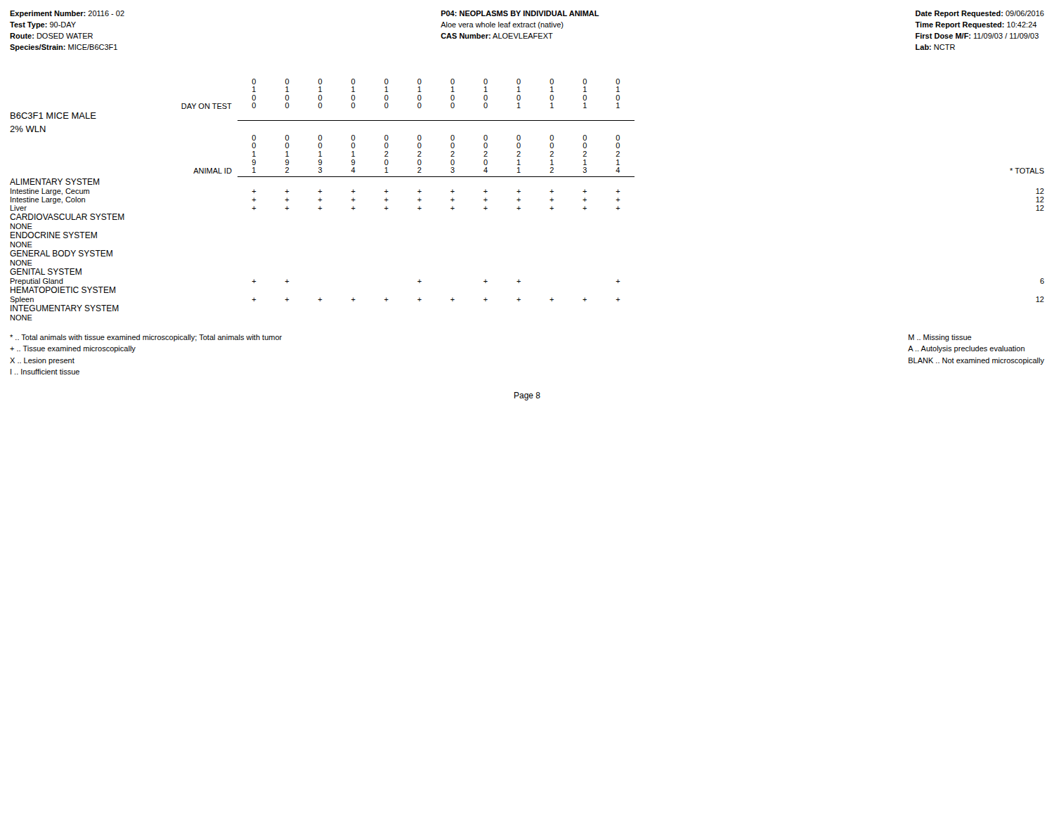Experiment Number: 20116 - 02
Test Type: 90-DAY
Route: DOSED WATER
Species/Strain: MICE/B6C3F1
P04: NEOPLASMS BY INDIVIDUAL ANIMAL
Aloe vera whole leaf extract (native)
CAS Number: ALOEVLEAFEXT
Date Report Requested: 09/06/2016
Time Report Requested: 10:42:24
First Dose M/F: 11/09/03 / 11/09/03
Lab: NCTR
| DAY ON TEST | 0 1 0 0 | 0 1 0 0 | 0 1 0 0 | 0 1 0 0 | 0 1 0 0 | 0 1 0 0 | 0 1 0 0 | 0 1 0 0 | 0 1 0 1 | 0 1 0 1 | 0 1 0 1 | 0 1 0 1 | |
| B6C3F1 MICE MALE | | |
| 2% WLN | |
| ANIMAL ID | 0 0 1 9 1 | 0 0 1 9 2 | 0 0 1 9 3 | 0 0 1 9 4 | 0 0 2 0 1 | 0 0 2 0 2 | 0 0 2 0 3 | 0 0 2 0 4 | 0 0 2 1 1 | 0 0 2 1 2 | 0 0 2 1 3 | 0 0 2 1 4 | * TOTALS |
| ALIMENTARY SYSTEM |
| Intestine Large, Cecum | + | + | + | + | + | + | + | + | + | + | + | + | 12 |
| Intestine Large, Colon | + | + | + | + | + | + | + | + | + | + | + | + | 12 |
| Liver | + | + | + | + | + | + | + | + | + | + | + | + | 12 |
| CARDIOVASCULAR SYSTEM |
| NONE |
| ENDOCRINE SYSTEM |
| NONE |
| GENERAL BODY SYSTEM |
| NONE |
| GENITAL SYSTEM |
| Preputial Gland | + | + | | | | + | | + | + | | | + | 6 |
| HEMATOPOIETIC SYSTEM |
| Spleen | + | + | + | + | + | + | + | + | + | + | + | + | 12 |
| INTEGUMENTARY SYSTEM |
| NONE |
* .. Total animals with tissue examined microscopically; Total animals with tumor
+ .. Tissue examined microscopically
X .. Lesion present
I .. Insufficient tissue
M .. Missing tissue
A .. Autolysis precludes evaluation
BLANK .. Not examined microscopically
Page 8